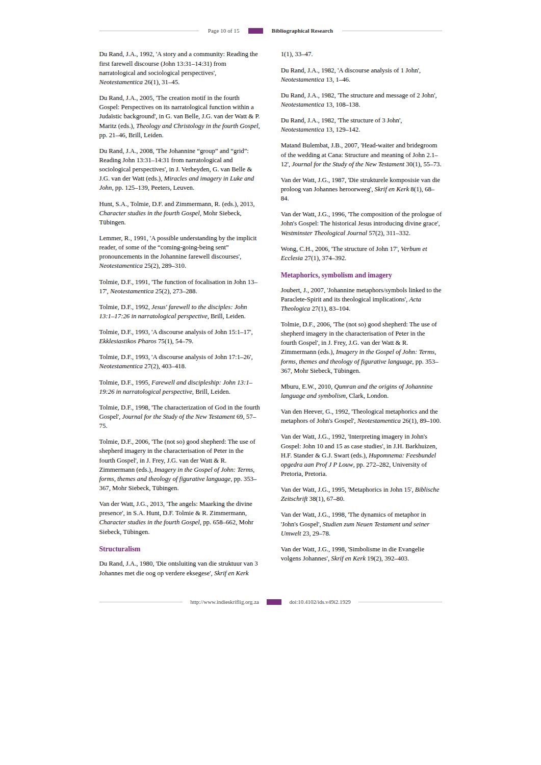Page 10 of 15 Bibliographical Research
Du Rand, J.A., 1992, 'A story and a community: Reading the first farewell discourse (John 13:31–14:31) from narratological and sociological perspectives', Neotestamentica 26(1), 31–45.
Du Rand, J.A., 2005, 'The creation motif in the fourth Gospel: Perspectives on its narratological function within a Judaïstic background', in G. van Belle, J.G. van der Watt & P. Maritz (eds.), Theology and Christology in the fourth Gospel, pp. 21–46, Brill, Leiden.
Du Rand, J.A., 2008, 'The Johannine “group” and “grid”: Reading John 13:31–14:31 from narratological and sociological perspectives', in J. Verheyden, G. van Belle & J.G. van der Watt (eds.), Miracles and imagery in Luke and John, pp. 125–139, Peeters, Leuven.
Hunt, S.A., Tolmie, D.F. and Zimmermann, R. (eds.), 2013, Character studies in the fourth Gospel, Mohr Siebeck, Tübingen.
Lemmer, R., 1991, 'A possible understanding by the implicit reader, of some of the “coming-going-being sent” pronouncements in the Johannine farewell discourses', Neotestamentica 25(2), 289–310.
Tolmie, D.F., 1991, 'The function of focalisation in John 13–17', Neotestamentica 25(2), 273–288.
Tolmie, D.F., 1992, Jesus' farewell to the disciples: John 13:1–17:26 in narratological perspective, Brill, Leiden.
Tolmie, D.F., 1993, 'A discourse analysis of John 15:1–17', Ekklesiastikos Pharos 75(1), 54–79.
Tolmie, D.F., 1993, 'A discourse analysis of John 17:1–26', Neotestamentica 27(2), 403–418.
Tolmie, D.F., 1995, Farewell and discipleship: John 13:1–19:26 in narratological perspective, Brill, Leiden.
Tolmie, D.F., 1998, 'The characterization of God in the fourth Gospel', Journal for the Study of the New Testament 69, 57–75.
Tolmie, D.F., 2006, 'The (not so) good shepherd: The use of shepherd imagery in the characterisation of Peter in the fourth Gospel', in J. Frey, J.G. van der Watt & R. Zimmermann (eds.), Imagery in the Gospel of John: Terms, forms, themes and theology of figurative language, pp. 353–367, Mohr Siebeck, Tübingen.
Van der Watt, J.G., 2013, 'The angels: Maarking the divine presence', in S.A. Hunt, D.F. Tolmie & R. Zimmermann, Character studies in the fourth Gospel, pp. 658–662, Mohr Siebeck, Tübingen.
Structuralism
Du Rand, J.A., 1980, 'Die ontsluiting van die struktuur van 3 Johannes met die oog op verdere eksegese', Skrif en Kerk 1(1), 33–47.
Du Rand, J.A., 1982, 'A discourse analysis of 1 John', Neotestamentica 13, 1–46.
Du Rand, J.A., 1982, 'The structure and message of 2 John', Neotestamentica 13, 108–138.
Du Rand, J.A., 1982, 'The structure of 3 John', Neotestamentica 13, 129–142.
Matand Bulembat, J.B., 2007, 'Head-waiter and bridegroom of the wedding at Cana: Structure and meaning of John 2.1–12', Journal for the Study of the New Testament 30(1), 55–73.
Van der Watt, J.G., 1987, 'Die strukturele komposisie van die proloog van Johannes heroorweeg', Skrif en Kerk 8(1), 68–84.
Van der Watt, J.G., 1996, 'The composition of the prologue of John's Gospel: The historical Jesus introducing divine grace', Westminster Theological Journal 57(2), 311–332.
Wong, C.H., 2006, 'The structure of John 17', Verbum et Ecclesia 27(1), 374–392.
Metaphorics, symbolism and imagery
Joubert, J., 2007, 'Johannine metaphors/symbols linked to the Paraclete-Spirit and its theological implications', Acta Theologica 27(1), 83–104.
Tolmie, D.F., 2006, 'The (not so) good shepherd: The use of shepherd imagery in the characterisation of Peter in the fourth Gospel', in J. Frey, J.G. van der Watt & R. Zimmermann (eds.), Imagery in the Gospel of John: Terms, forms, themes and theology of figurative language, pp. 353–367, Mohr Siebeck, Tübingen.
Mburu, E.W., 2010, Qumran and the origins of Johannine language and symbolism, Clark, London.
Van den Heever, G., 1992, 'Theological metaphorics and the metaphors of John's Gospel', Neotestamentica 26(1), 89–100.
Van der Watt, J.G., 1992, 'Interpreting imagery in John's Gospel: John 10 and 15 as case studies', in J.H. Barkhuizen, H.F. Stander & G.J. Swart (eds.), Hupomnema: Feesbundel opgedra aan Prof J P Louw, pp. 272–282, University of Pretoria, Pretoria.
Van der Watt, J.G., 1995, 'Metaphorics in John 15', Biblische Zeitschrift 38(1), 67–80.
Van der Watt, J.G., 1998, 'The dynamics of metaphor in 'John's Gospel', Studien zum Neuen Testament und seiner Umwelt 23, 29–78.
Van der Watt, J.G., 1998, 'Simbolisme in die Evangelie volgens Johannes', Skrif en Kerk 19(2), 392–403.
http://www.indieskriflig.org.za doi:10.4102/ids.v49i2.1929